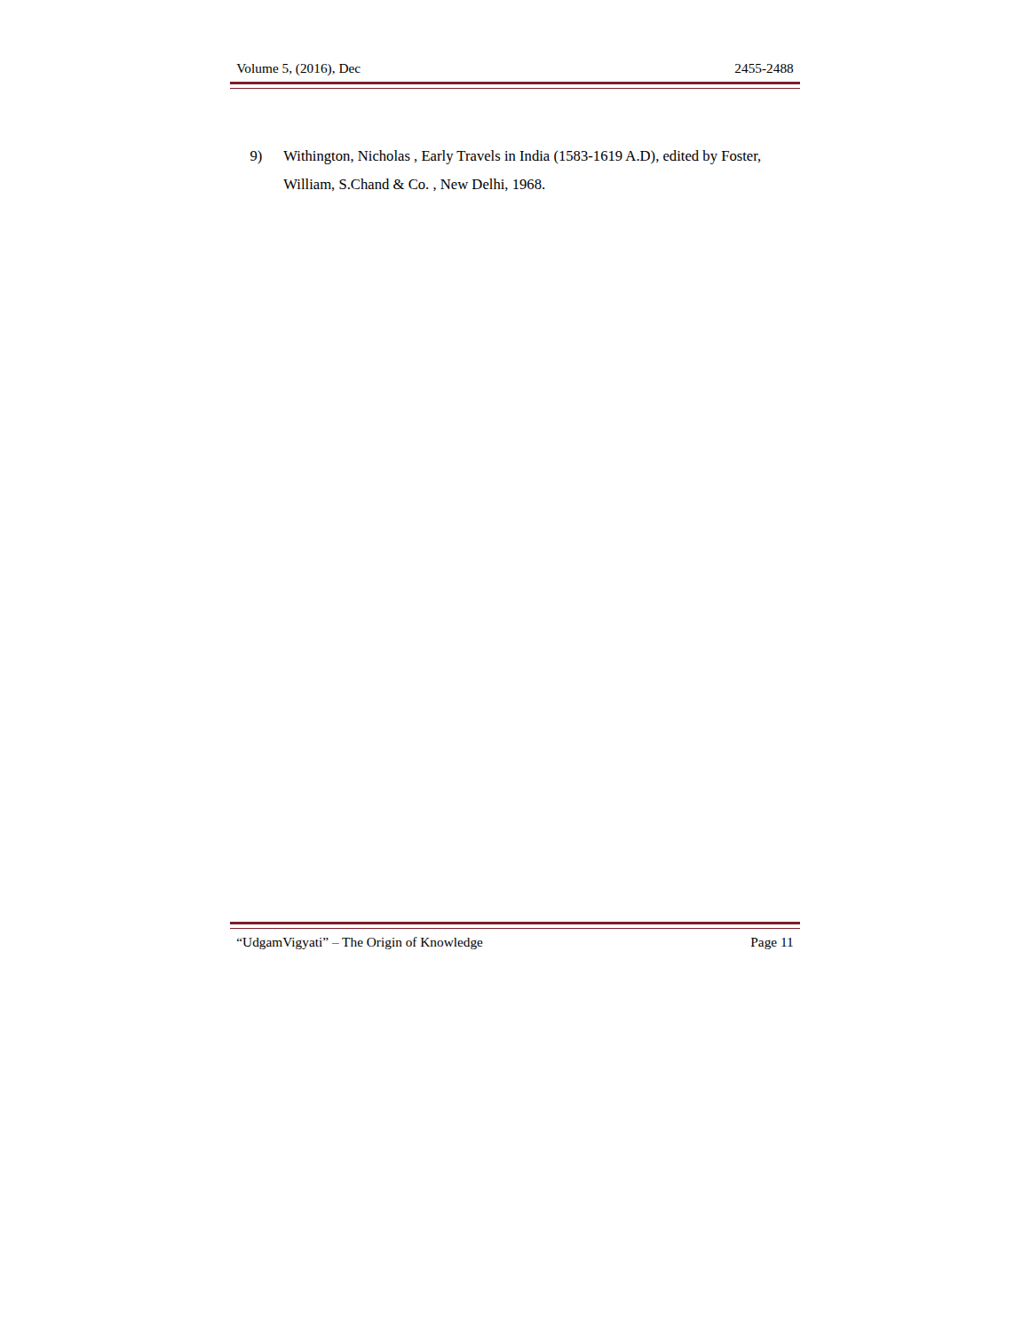Volume 5, (2016), Dec 2455-2488
9) Withington, Nicholas , Early Travels in India (1583-1619 A.D), edited by Foster, William, S.Chand & Co. , New Delhi, 1968.
“UdgamVigyati” – The Origin of Knowledge Page 11